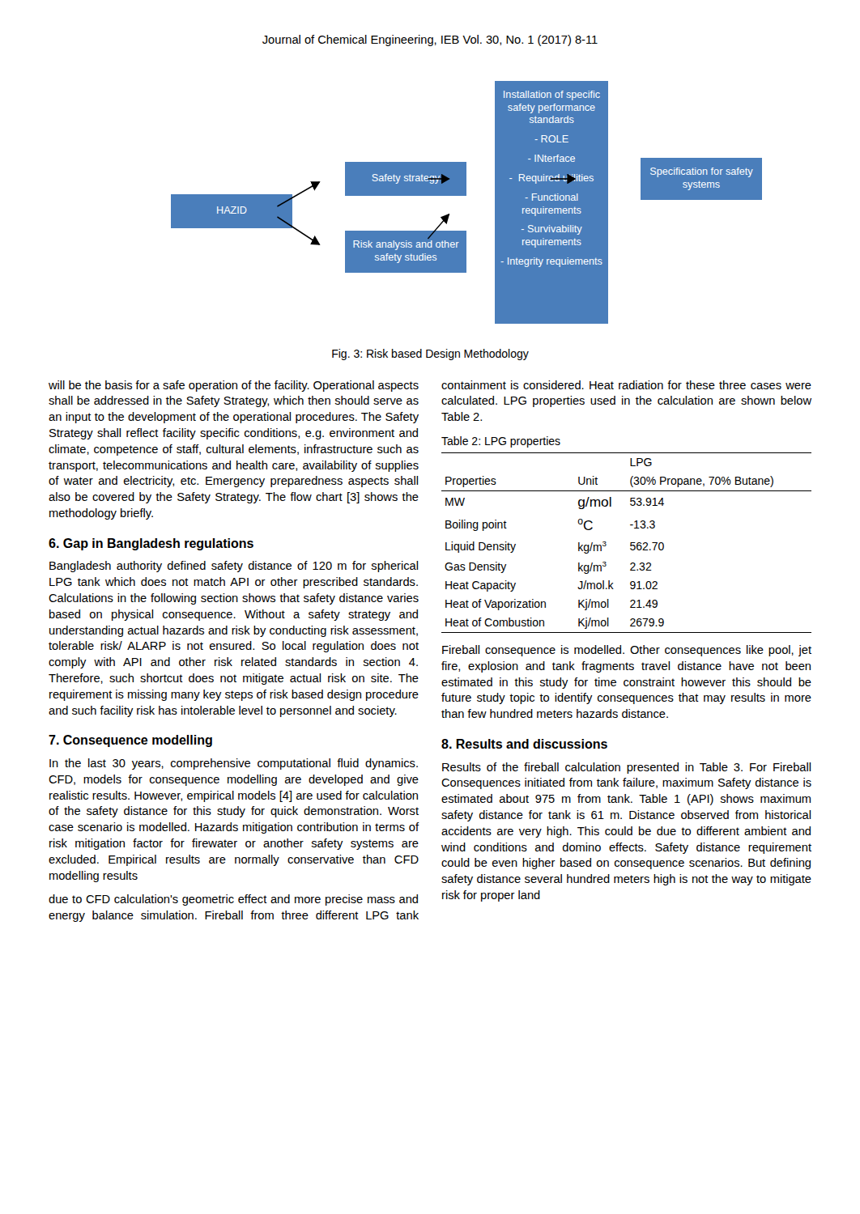Journal of Chemical Engineering, IEB Vol. 30, No. 1 (2017) 8-11
HAZID
Safety strategy
Risk analysis and other safety studies
Installation of specific safety performance standards
- ROLE
- INterface
- Required utilities
- Functional requirements
- Survivability requirements
- Integrity requiements
Specification for safety systems
Fig. 3: Risk based Design Methodology
will be the basis for a safe operation of the facility. Operational aspects shall be addressed in the Safety Strategy, which then should serve as an input to the development of the operational procedures. The Safety Strategy shall reflect facility specific conditions, e.g. environment and climate, competence of staff, cultural elements, infrastructure such as transport, telecommunications and health care, availability of supplies of water and electricity, etc. Emergency preparedness aspects shall also be covered by the Safety Strategy. The flow chart [3] shows the methodology briefly.
6. Gap in Bangladesh regulations
Bangladesh authority defined safety distance of 120 m for spherical LPG tank which does not match API or other prescribed standards. Calculations in the following section shows that safety distance varies based on physical consequence. Without a safety strategy and understanding actual hazards and risk by conducting risk assessment, tolerable risk/ ALARP is not ensured. So local regulation does not comply with API and other risk related standards in section 4. Therefore, such shortcut does not mitigate actual risk on site. The requirement is missing many key steps of risk based design procedure and such facility risk has intolerable level to personnel and society.
7. Consequence modelling
In the last 30 years, comprehensive computational fluid dynamics. CFD, models for consequence modelling are developed and give realistic results. However, empirical models [4] are used for calculation of the safety distance for this study for quick demonstration. Worst case scenario is modelled. Hazards mitigation contribution in terms of risk mitigation factor for firewater or another safety systems are excluded. Empirical results are normally conservative than CFD modelling results
due to CFD calculation's geometric effect and more precise mass and energy balance simulation. Fireball from three different LPG tank containment is considered. Heat radiation for these three cases were calculated. LPG properties used in the calculation are shown below Table 2.
Table 2: LPG properties
| | | LPG |
| --- | --- | --- |
| Properties | Unit | (30% Propane, 70% Butane) |
| MW | g/mol | 53.914 |
| Boiling point | o C | -13.3 |
| Liquid Density | kg/m 3 | 562.70 |
| Gas Density | kg/m 3 | 2.32 |
| Heat Capacity | J/mol.k | 91.02 |
| Heat of Vaporization | Kj/mol | 21.49 |
| Heat of Combustion | Kj/mol | 2679.9 |
Fireball consequence is modelled. Other consequences like pool, jet fire, explosion and tank fragments travel distance have not been estimated in this study for time constraint however this should be future study topic to identify consequences that may results in more than few hundred meters hazards distance.
8. Results and discussions
Results of the fireball calculation presented in Table 3. For Fireball Consequences initiated from tank failure, maximum Safety distance is estimated about 975 m from tank. Table 1 (API) shows maximum safety distance for tank is 61 m. Distance observed from historical accidents are very high. This could be due to different ambient and wind conditions and domino effects. Safety distance requirement could be even higher based on consequence scenarios. But defining safety distance several hundred meters high is not the way to mitigate risk for proper land